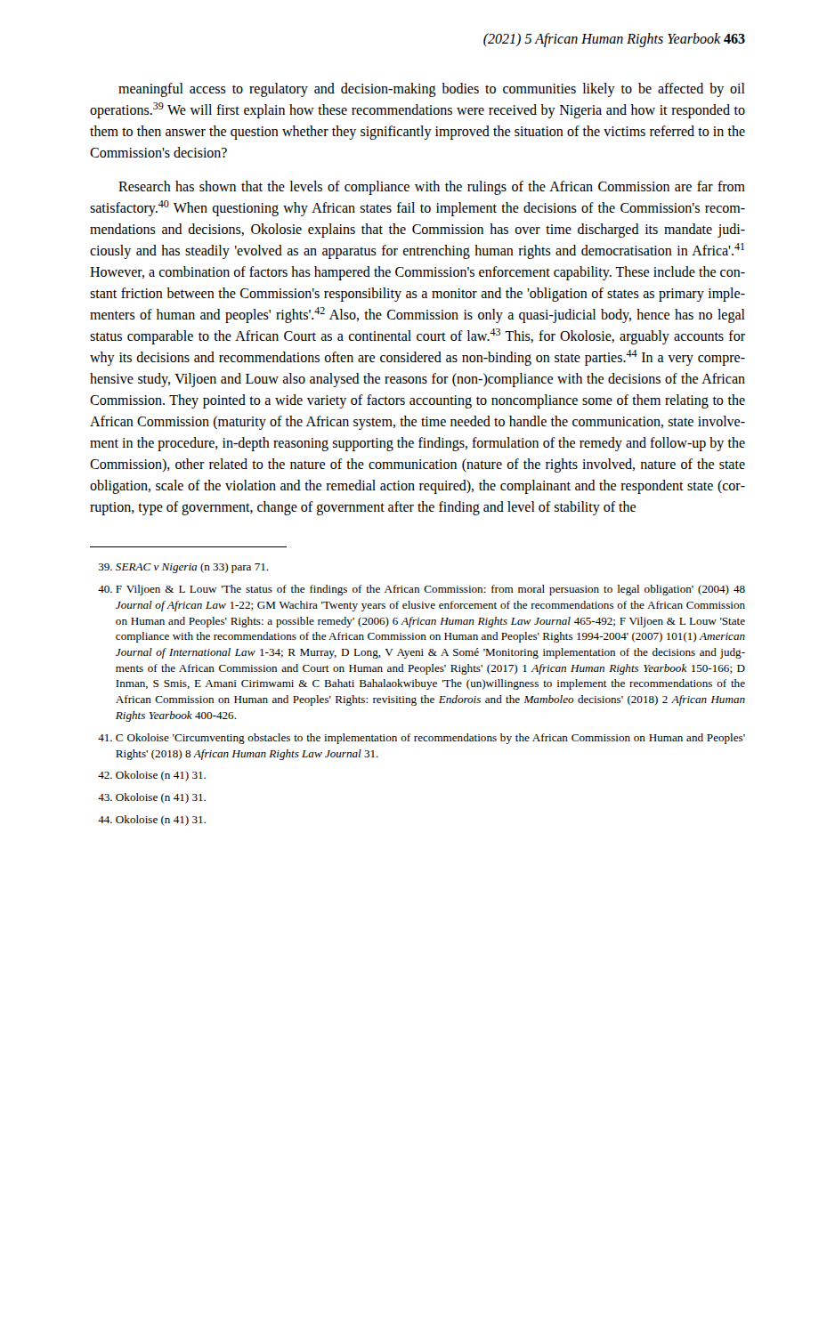(2021) 5 African Human Rights Yearbook 463
meaningful access to regulatory and decision-making bodies to communities likely to be affected by oil operations.39 We will first explain how these recommendations were received by Nigeria and how it responded to them to then answer the question whether they significantly improved the situation of the victims referred to in the Commission's decision?
Research has shown that the levels of compliance with the rulings of the African Commission are far from satisfactory.40 When questioning why African states fail to implement the decisions of the Commission's recommendations and decisions, Okolosie explains that the Commission has over time discharged its mandate judiciously and has steadily 'evolved as an apparatus for entrenching human rights and democratisation in Africa'.41 However, a combination of factors has hampered the Commission's enforcement capability. These include the constant friction between the Commission's responsibility as a monitor and the 'obligation of states as primary implementers of human and peoples' rights'.42 Also, the Commission is only a quasi-judicial body, hence has no legal status comparable to the African Court as a continental court of law.43 This, for Okolosie, arguably accounts for why its decisions and recommendations often are considered as non-binding on state parties.44 In a very comprehensive study, Viljoen and Louw also analysed the reasons for (non-)compliance with the decisions of the African Commission. They pointed to a wide variety of factors accounting to noncompliance some of them relating to the African Commission (maturity of the African system, the time needed to handle the communication, state involvement in the procedure, in-depth reasoning supporting the findings, formulation of the remedy and follow-up by the Commission), other related to the nature of the communication (nature of the rights involved, nature of the state obligation, scale of the violation and the remedial action required), the complainant and the respondent state (corruption, type of government, change of government after the finding and level of stability of the
SERAC v Nigeria (n 33) para 71.
F Viljoen & L Louw 'The status of the findings of the African Commission: from moral persuasion to legal obligation' (2004) 48 Journal of African Law 1-22; GM Wachira 'Twenty years of elusive enforcement of the recommendations of the African Commission on Human and Peoples' Rights: a possible remedy' (2006) 6 African Human Rights Law Journal 465-492; F Viljoen & L Louw 'State compliance with the recommendations of the African Commission on Human and Peoples' Rights 1994-2004' (2007) 101(1) American Journal of International Law 1-34; R Murray, D Long, V Ayeni & A Somé 'Monitoring implementation of the decisions and judgments of the African Commission and Court on Human and Peoples' Rights' (2017) 1 African Human Rights Yearbook 150-166; D Inman, S Smis, E Amani Cirimwami & C Bahati Bahalaokwibuye 'The (un)willingness to implement the recommendations of the African Commission on Human and Peoples' Rights: revisiting the Endorois and the Mamboleo decisions' (2018) 2 African Human Rights Yearbook 400-426.
C Okoloise 'Circumventing obstacles to the implementation of recommendations by the African Commission on Human and Peoples' Rights' (2018) 8 African Human Rights Law Journal 31.
Okoloise (n 41) 31.
Okoloise (n 41) 31.
Okoloise (n 41) 31.